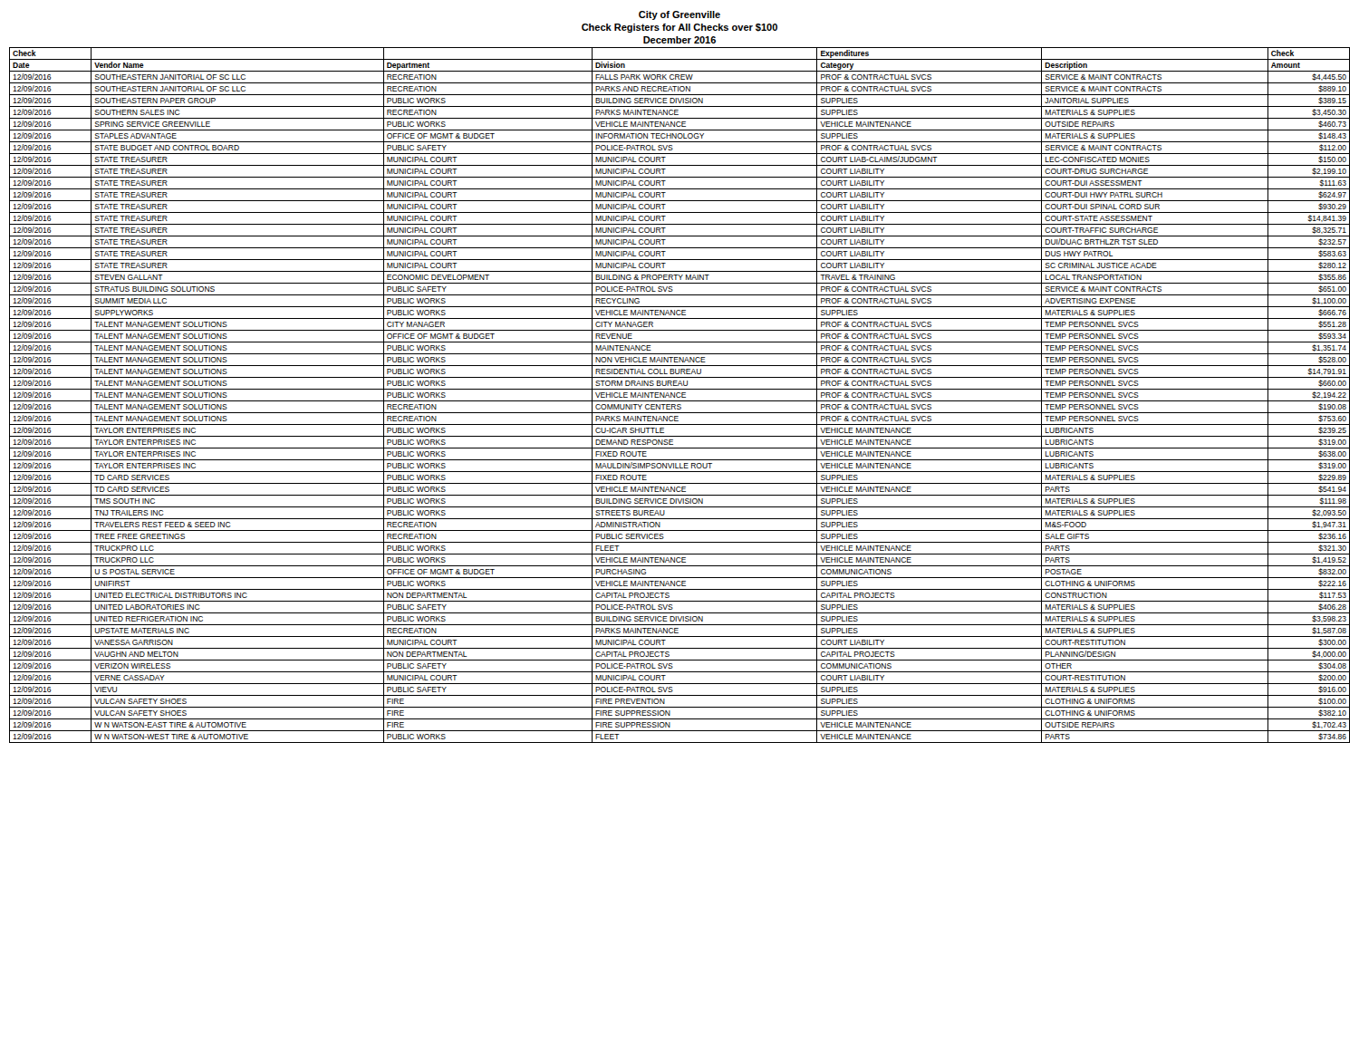City of Greenville
Check Registers for All Checks over $100
December 2016
| Check | | | | Expenditures | | Check |
| --- | --- | --- | --- | --- | --- | --- |
| Date | Vendor Name | Department | Division | Category | Description | Amount |
| 12/09/2016 | SOUTHEASTERN JANITORIAL OF SC LLC | RECREATION | FALLS PARK WORK CREW | PROF & CONTRACTUAL SVCS | SERVICE & MAINT CONTRACTS | $4,445.50 |
| 12/09/2016 | SOUTHEASTERN JANITORIAL OF SC LLC | RECREATION | PARKS AND RECREATION | PROF & CONTRACTUAL SVCS | SERVICE & MAINT CONTRACTS | $889.10 |
| 12/09/2016 | SOUTHEASTERN PAPER GROUP | PUBLIC WORKS | BUILDING SERVICE DIVISION | SUPPLIES | JANITORIAL SUPPLIES | $389.15 |
| 12/09/2016 | SOUTHERN SALES INC | RECREATION | PARKS MAINTENANCE | SUPPLIES | MATERIALS & SUPPLIES | $3,450.30 |
| 12/09/2016 | SPRING SERVICE GREENVILLE | PUBLIC WORKS | VEHICLE MAINTENANCE | VEHICLE MAINTENANCE | OUTSIDE REPAIRS | $460.73 |
| 12/09/2016 | STAPLES ADVANTAGE | OFFICE OF MGMT & BUDGET | INFORMATION TECHNOLOGY | SUPPLIES | MATERIALS & SUPPLIES | $148.43 |
| 12/09/2016 | STATE BUDGET AND CONTROL BOARD | PUBLIC SAFETY | POLICE-PATROL SVS | PROF & CONTRACTUAL SVCS | SERVICE & MAINT CONTRACTS | $112.00 |
| 12/09/2016 | STATE TREASURER | MUNICIPAL COURT | MUNICIPAL COURT | COURT LIAB-CLAIMS/JUDGMNT | LEC-CONFISCATED MONIES | $150.00 |
| 12/09/2016 | STATE TREASURER | MUNICIPAL COURT | MUNICIPAL COURT | COURT LIABILITY | COURT-DRUG SURCHARGE | $2,199.10 |
| 12/09/2016 | STATE TREASURER | MUNICIPAL COURT | MUNICIPAL COURT | COURT LIABILITY | COURT-DUI ASSESSMENT | $111.63 |
| 12/09/2016 | STATE TREASURER | MUNICIPAL COURT | MUNICIPAL COURT | COURT LIABILITY | COURT-DUI HWY PATRL SURCH | $624.97 |
| 12/09/2016 | STATE TREASURER | MUNICIPAL COURT | MUNICIPAL COURT | COURT LIABILITY | COURT-DUI SPINAL CORD SUR | $930.29 |
| 12/09/2016 | STATE TREASURER | MUNICIPAL COURT | MUNICIPAL COURT | COURT LIABILITY | COURT-STATE ASSESSMENT | $14,841.39 |
| 12/09/2016 | STATE TREASURER | MUNICIPAL COURT | MUNICIPAL COURT | COURT LIABILITY | COURT-TRAFFIC SURCHARGE | $8,325.71 |
| 12/09/2016 | STATE TREASURER | MUNICIPAL COURT | MUNICIPAL COURT | COURT LIABILITY | DUI/DUAC BRTHLZR TST SLED | $232.57 |
| 12/09/2016 | STATE TREASURER | MUNICIPAL COURT | MUNICIPAL COURT | COURT LIABILITY | DUS HWY PATROL | $583.63 |
| 12/09/2016 | STATE TREASURER | MUNICIPAL COURT | MUNICIPAL COURT | COURT LIABILITY | SC CRIMINAL JUSTICE ACADE | $280.12 |
| 12/09/2016 | STEVEN GALLANT | ECONOMIC DEVELOPMENT | BUILDING & PROPERTY MAINT | TRAVEL & TRAINING | LOCAL TRANSPORTATION | $355.86 |
| 12/09/2016 | STRATUS BUILDING SOLUTIONS | PUBLIC SAFETY | POLICE-PATROL SVS | PROF & CONTRACTUAL SVCS | SERVICE & MAINT CONTRACTS | $651.00 |
| 12/09/2016 | SUMMIT MEDIA LLC | PUBLIC WORKS | RECYCLING | PROF & CONTRACTUAL SVCS | ADVERTISING EXPENSE | $1,100.00 |
| 12/09/2016 | SUPPLYWORKS | PUBLIC WORKS | VEHICLE MAINTENANCE | SUPPLIES | MATERIALS & SUPPLIES | $666.76 |
| 12/09/2016 | TALENT MANAGEMENT SOLUTIONS | CITY MANAGER | CITY MANAGER | PROF & CONTRACTUAL SVCS | TEMP PERSONNEL SVCS | $551.28 |
| 12/09/2016 | TALENT MANAGEMENT SOLUTIONS | OFFICE OF MGMT & BUDGET | REVENUE | PROF & CONTRACTUAL SVCS | TEMP PERSONNEL SVCS | $593.34 |
| 12/09/2016 | TALENT MANAGEMENT SOLUTIONS | PUBLIC WORKS | MAINTENANCE | PROF & CONTRACTUAL SVCS | TEMP PERSONNEL SVCS | $1,351.74 |
| 12/09/2016 | TALENT MANAGEMENT SOLUTIONS | PUBLIC WORKS | NON VEHICLE MAINTENANCE | PROF & CONTRACTUAL SVCS | TEMP PERSONNEL SVCS | $528.00 |
| 12/09/2016 | TALENT MANAGEMENT SOLUTIONS | PUBLIC WORKS | RESIDENTIAL COLL BUREAU | PROF & CONTRACTUAL SVCS | TEMP PERSONNEL SVCS | $14,791.91 |
| 12/09/2016 | TALENT MANAGEMENT SOLUTIONS | PUBLIC WORKS | STORM DRAINS BUREAU | PROF & CONTRACTUAL SVCS | TEMP PERSONNEL SVCS | $660.00 |
| 12/09/2016 | TALENT MANAGEMENT SOLUTIONS | PUBLIC WORKS | VEHICLE MAINTENANCE | PROF & CONTRACTUAL SVCS | TEMP PERSONNEL SVCS | $2,194.22 |
| 12/09/2016 | TALENT MANAGEMENT SOLUTIONS | RECREATION | COMMUNITY CENTERS | PROF & CONTRACTUAL SVCS | TEMP PERSONNEL SVCS | $190.08 |
| 12/09/2016 | TALENT MANAGEMENT SOLUTIONS | RECREATION | PARKS MAINTENANCE | PROF & CONTRACTUAL SVCS | TEMP PERSONNEL SVCS | $753.60 |
| 12/09/2016 | TAYLOR ENTERPRISES INC | PUBLIC WORKS | CU-ICAR SHUTTLE | VEHICLE MAINTENANCE | LUBRICANTS | $239.25 |
| 12/09/2016 | TAYLOR ENTERPRISES INC | PUBLIC WORKS | DEMAND RESPONSE | VEHICLE MAINTENANCE | LUBRICANTS | $319.00 |
| 12/09/2016 | TAYLOR ENTERPRISES INC | PUBLIC WORKS | FIXED ROUTE | VEHICLE MAINTENANCE | LUBRICANTS | $638.00 |
| 12/09/2016 | TAYLOR ENTERPRISES INC | PUBLIC WORKS | MAULDIN/SIMPSONVILLE ROUT | VEHICLE MAINTENANCE | LUBRICANTS | $319.00 |
| 12/09/2016 | TD CARD SERVICES | PUBLIC WORKS | FIXED ROUTE | SUPPLIES | MATERIALS & SUPPLIES | $229.89 |
| 12/09/2016 | TD CARD SERVICES | PUBLIC WORKS | VEHICLE MAINTENANCE | VEHICLE MAINTENANCE | PARTS | $541.94 |
| 12/09/2016 | TMS SOUTH INC | PUBLIC WORKS | BUILDING SERVICE DIVISION | SUPPLIES | MATERIALS & SUPPLIES | $111.98 |
| 12/09/2016 | TNJ TRAILERS INC | PUBLIC WORKS | STREETS BUREAU | SUPPLIES | MATERIALS & SUPPLIES | $2,093.50 |
| 12/09/2016 | TRAVELERS REST FEED & SEED INC | RECREATION | ADMINISTRATION | SUPPLIES | M&S-FOOD | $1,947.31 |
| 12/09/2016 | TREE FREE GREETINGS | RECREATION | PUBLIC SERVICES | SUPPLIES | SALE GIFTS | $236.16 |
| 12/09/2016 | TRUCKPRO LLC | PUBLIC WORKS | FLEET | VEHICLE MAINTENANCE | PARTS | $321.30 |
| 12/09/2016 | TRUCKPRO LLC | PUBLIC WORKS | VEHICLE MAINTENANCE | VEHICLE MAINTENANCE | PARTS | $1,419.52 |
| 12/09/2016 | U S POSTAL SERVICE | OFFICE OF MGMT & BUDGET | PURCHASING | COMMUNICATIONS | POSTAGE | $832.00 |
| 12/09/2016 | UNIFIRST | PUBLIC WORKS | VEHICLE MAINTENANCE | SUPPLIES | CLOTHING & UNIFORMS | $222.16 |
| 12/09/2016 | UNITED ELECTRICAL DISTRIBUTORS INC | NON DEPARTMENTAL | CAPITAL PROJECTS | CAPITAL PROJECTS | CONSTRUCTION | $117.53 |
| 12/09/2016 | UNITED LABORATORIES INC | PUBLIC SAFETY | POLICE-PATROL SVS | SUPPLIES | MATERIALS & SUPPLIES | $406.28 |
| 12/09/2016 | UNITED REFRIGERATION INC | PUBLIC WORKS | BUILDING SERVICE DIVISION | SUPPLIES | MATERIALS & SUPPLIES | $3,598.23 |
| 12/09/2016 | UPSTATE MATERIALS INC | RECREATION | PARKS MAINTENANCE | SUPPLIES | MATERIALS & SUPPLIES | $1,587.08 |
| 12/09/2016 | VANESSA GARRISON | MUNICIPAL COURT | MUNICIPAL COURT | COURT LIABILITY | COURT-RESTITUTION | $300.00 |
| 12/09/2016 | VAUGHN AND MELTON | NON DEPARTMENTAL | CAPITAL PROJECTS | CAPITAL PROJECTS | PLANNING/DESIGN | $4,000.00 |
| 12/09/2016 | VERIZON WIRELESS | PUBLIC SAFETY | POLICE-PATROL SVS | COMMUNICATIONS | OTHER | $304.08 |
| 12/09/2016 | VERNE CASSADAY | MUNICIPAL COURT | MUNICIPAL COURT | COURT LIABILITY | COURT-RESTITUTION | $200.00 |
| 12/09/2016 | VIEVU | PUBLIC SAFETY | POLICE-PATROL SVS | SUPPLIES | MATERIALS & SUPPLIES | $916.00 |
| 12/09/2016 | VULCAN SAFETY SHOES | FIRE | FIRE PREVENTION | SUPPLIES | CLOTHING & UNIFORMS | $100.00 |
| 12/09/2016 | VULCAN SAFETY SHOES | FIRE | FIRE SUPPRESSION | SUPPLIES | CLOTHING & UNIFORMS | $382.10 |
| 12/09/2016 | W N WATSON-EAST TIRE & AUTOMOTIVE | FIRE | FIRE SUPPRESSION | VEHICLE MAINTENANCE | OUTSIDE REPAIRS | $1,702.43 |
| 12/09/2016 | W N WATSON-WEST TIRE & AUTOMOTIVE | PUBLIC WORKS | FLEET | VEHICLE MAINTENANCE | PARTS | $734.86 |